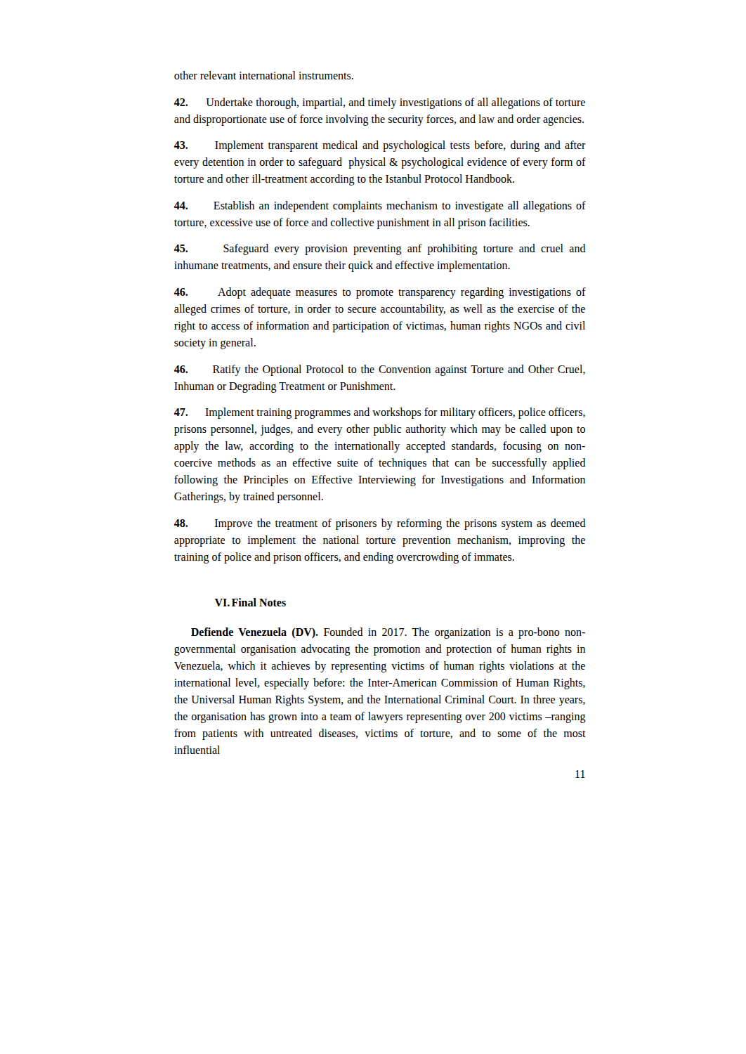other relevant international instruments.
42. Undertake thorough, impartial, and timely investigations of all allegations of torture and disproportionate use of force involving the security forces, and law and order agencies.
43. Implement transparent medical and psychological tests before, during and after every detention in order to safeguard physical & psychological evidence of every form of torture and other ill-treatment according to the Istanbul Protocol Handbook.
44. Establish an independent complaints mechanism to investigate all allegations of torture, excessive use of force and collective punishment in all prison facilities.
45. Safeguard every provision preventing anf prohibiting torture and cruel and inhumane treatments, and ensure their quick and effective implementation.
46. Adopt adequate measures to promote transparency regarding investigations of alleged crimes of torture, in order to secure accountability, as well as the exercise of the right to access of information and participation of victimas, human rights NGOs and civil society in general.
46. Ratify the Optional Protocol to the Convention against Torture and Other Cruel, Inhuman or Degrading Treatment or Punishment.
47. Implement training programmes and workshops for military officers, police officers, prisons personnel, judges, and every other public authority which may be called upon to apply the law, according to the internationally accepted standards, focusing on non-coercive methods as an effective suite of techniques that can be successfully applied following the Principles on Effective Interviewing for Investigations and Information Gatherings, by trained personnel.
48. Improve the treatment of prisoners by reforming the prisons system as deemed appropriate to implement the national torture prevention mechanism, improving the training of police and prison officers, and ending overcrowding of immates.
VI. Final Notes
Defiende Venezuela (DV). Founded in 2017. The organization is a pro-bono non-governmental organisation advocating the promotion and protection of human rights in Venezuela, which it achieves by representing victims of human rights violations at the international level, especially before: the Inter-American Commission of Human Rights, the Universal Human Rights System, and the International Criminal Court. In three years, the organisation has grown into a team of lawyers representing over 200 victims –ranging from patients with untreated diseases, victims of torture, and to some of the most influential
11